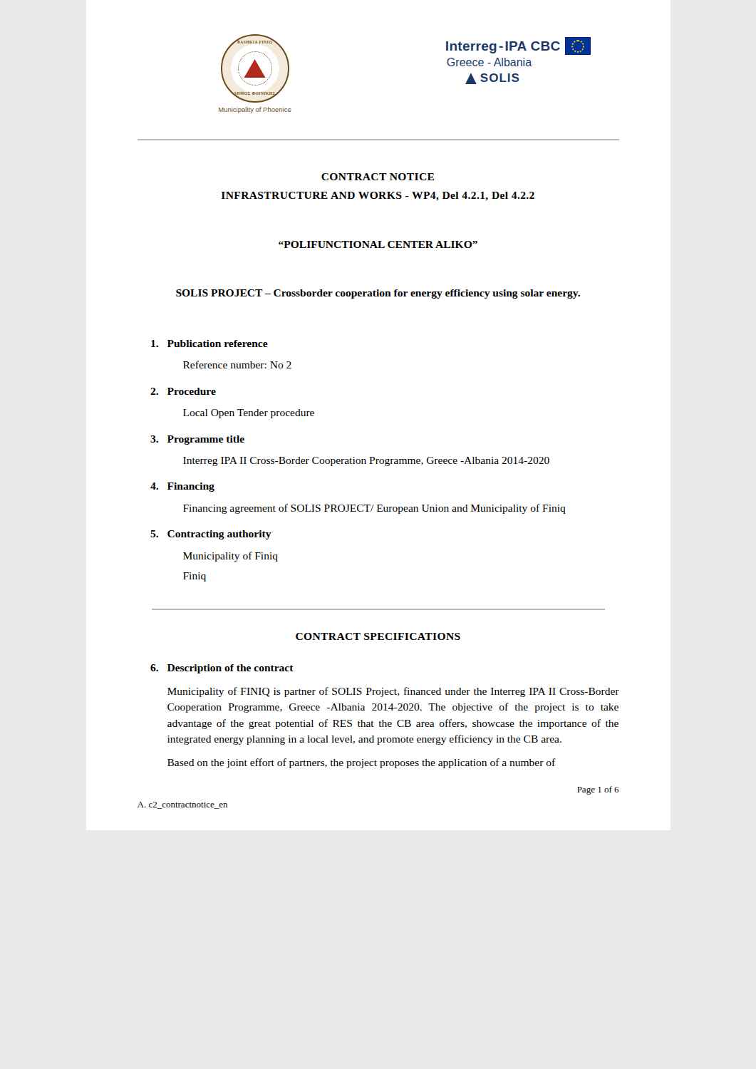BASHKIA FINIQ
ΔΗΜΟΣ ΦΟΙΝΙΚΗΣ
Municipality of Phoenice
Interreg - IPA CBC
Greece - Albania
SOLIS
CONTRACT NOTICE
INFRASTRUCTURE AND WORKS - WP4, Del 4.2.1, Del 4.2.2
“POLIFUNCTIONAL CENTER ALIKO”
SOLIS PROJECT – Crossborder cooperation for energy efficiency using solar energy.
Publication reference
Reference number: No 2
Procedure
Local Open Tender procedure
Programme title
Interreg IPA II Cross-Border Cooperation Programme, Greece -Albania 2014-2020
Financing
Financing agreement of SOLIS PROJECT/ European Union and Municipality of Finiq
Contracting authority
Municipality of Finiq
Finiq
CONTRACT SPECIFICATIONS
Description of the contract
Municipality of FINIQ is partner of SOLIS Project, financed under the Interreg IPA II Cross-Border Cooperation Programme, Greece -Albania 2014-2020. The objective of the project is to take advantage of the great potential of RES that the CB area offers, showcase the importance of the integrated energy planning in a local level, and promote energy efficiency in the CB area.
Based on the joint effort of partners, the project proposes the application of a number of
Page 1 of 6
A. c2_contractnotice_en